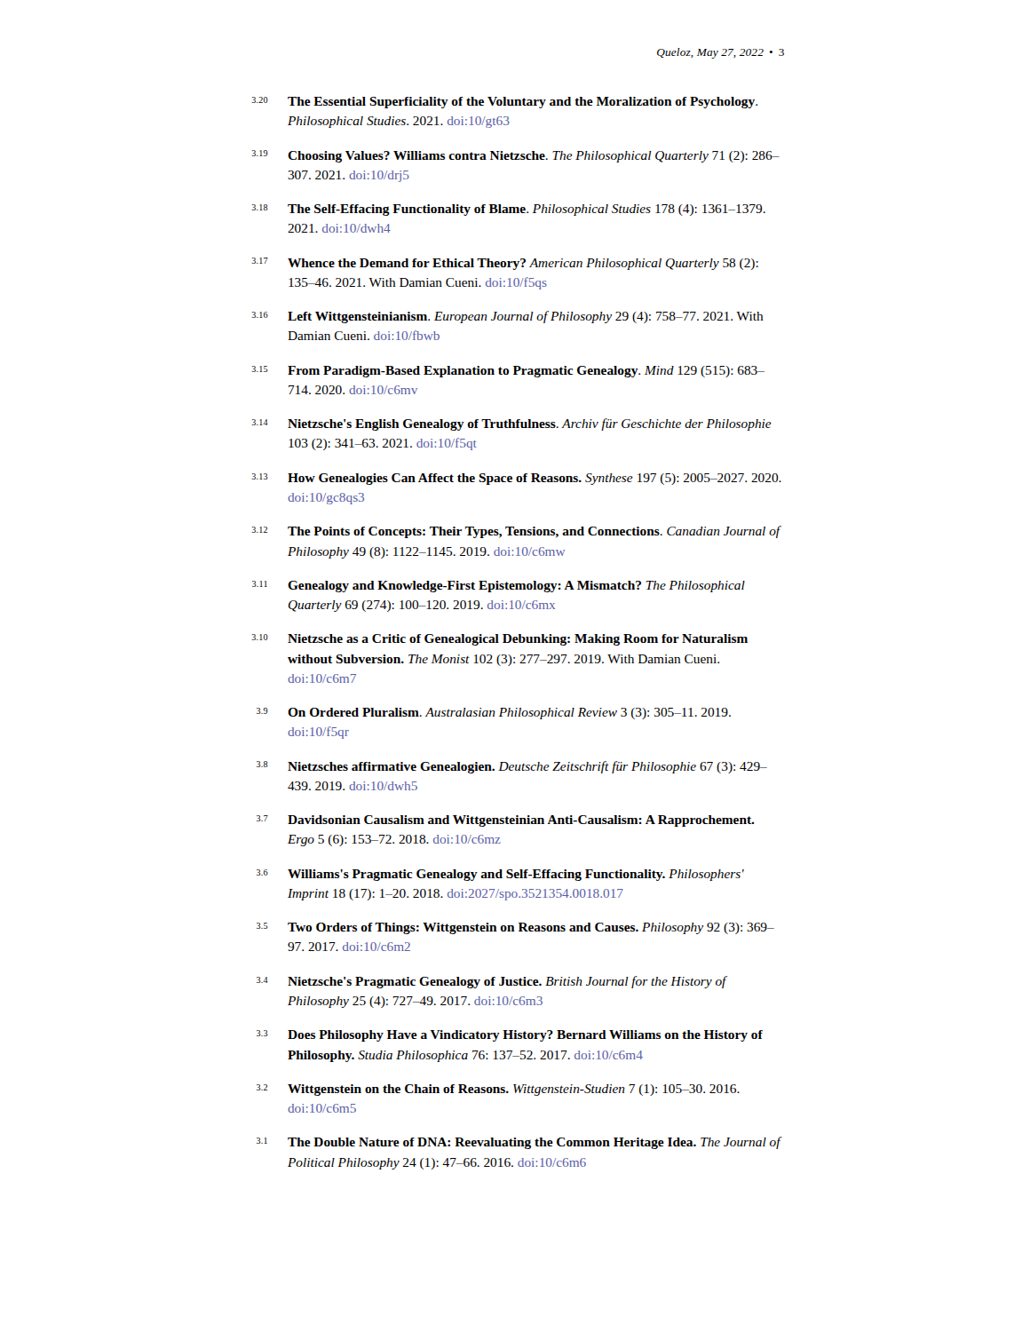Queloz, May 27, 2022•3
3.20 The Essential Superficiality of the Voluntary and the Moralization of Psychology. Philosophical Studies. 2021. doi:10/gt63
3.19 Choosing Values? Williams contra Nietzsche. The Philosophical Quarterly 71 (2): 286–307. 2021. doi:10/drj5
3.18 The Self-Effacing Functionality of Blame. Philosophical Studies 178 (4): 1361–1379. 2021. doi:10/dwh4
3.17 Whence the Demand for Ethical Theory? American Philosophical Quarterly 58 (2): 135–46. 2021. With Damian Cueni. doi:10/f5qs
3.16 Left Wittgensteinianism. European Journal of Philosophy 29 (4): 758–77. 2021. With Damian Cueni. doi:10/fbwb
3.15 From Paradigm-Based Explanation to Pragmatic Genealogy. Mind 129 (515): 683–714. 2020. doi:10/c6mv
3.14 Nietzsche's English Genealogy of Truthfulness. Archiv für Geschichte der Philosophie 103 (2): 341–63. 2021. doi:10/f5qt
3.13 How Genealogies Can Affect the Space of Reasons. Synthese 197 (5): 2005–2027. 2020. doi:10/gc8qs3
3.12 The Points of Concepts: Their Types, Tensions, and Connections. Canadian Journal of Philosophy 49 (8): 1122–1145. 2019. doi:10/c6mw
3.11 Genealogy and Knowledge-First Epistemology: A Mismatch? The Philosophical Quarterly 69 (274): 100–120. 2019. doi:10/c6mx
3.10 Nietzsche as a Critic of Genealogical Debunking: Making Room for Naturalism without Subversion. The Monist 102 (3): 277–297. 2019. With Damian Cueni. doi:10/c6m7
3.9 On Ordered Pluralism. Australasian Philosophical Review 3 (3): 305–11. 2019. doi:10/f5qr
3.8 Nietzsches affirmative Genealogien. Deutsche Zeitschrift für Philosophie 67 (3): 429–439. 2019. doi:10/dwh5
3.7 Davidsonian Causalism and Wittgensteinian Anti-Causalism: A Rapprochement. Ergo 5 (6): 153–72. 2018. doi:10/c6mz
3.6 Williams's Pragmatic Genealogy and Self-Effacing Functionality. Philosophers' Imprint 18 (17): 1–20. 2018. doi:2027/spo.3521354.0018.017
3.5 Two Orders of Things: Wittgenstein on Reasons and Causes. Philosophy 92 (3): 369–97. 2017. doi:10/c6m2
3.4 Nietzsche's Pragmatic Genealogy of Justice. British Journal for the History of Philosophy 25 (4): 727–49. 2017. doi:10/c6m3
3.3 Does Philosophy Have a Vindicatory History? Bernard Williams on the History of Philosophy. Studia Philosophica 76: 137–52. 2017. doi:10/c6m4
3.2 Wittgenstein on the Chain of Reasons. Wittgenstein-Studien 7 (1): 105–30. 2016. doi:10/c6m5
3.1 The Double Nature of DNA: Reevaluating the Common Heritage Idea. The Journal of Political Philosophy 24 (1): 47–66. 2016. doi:10/c6m6